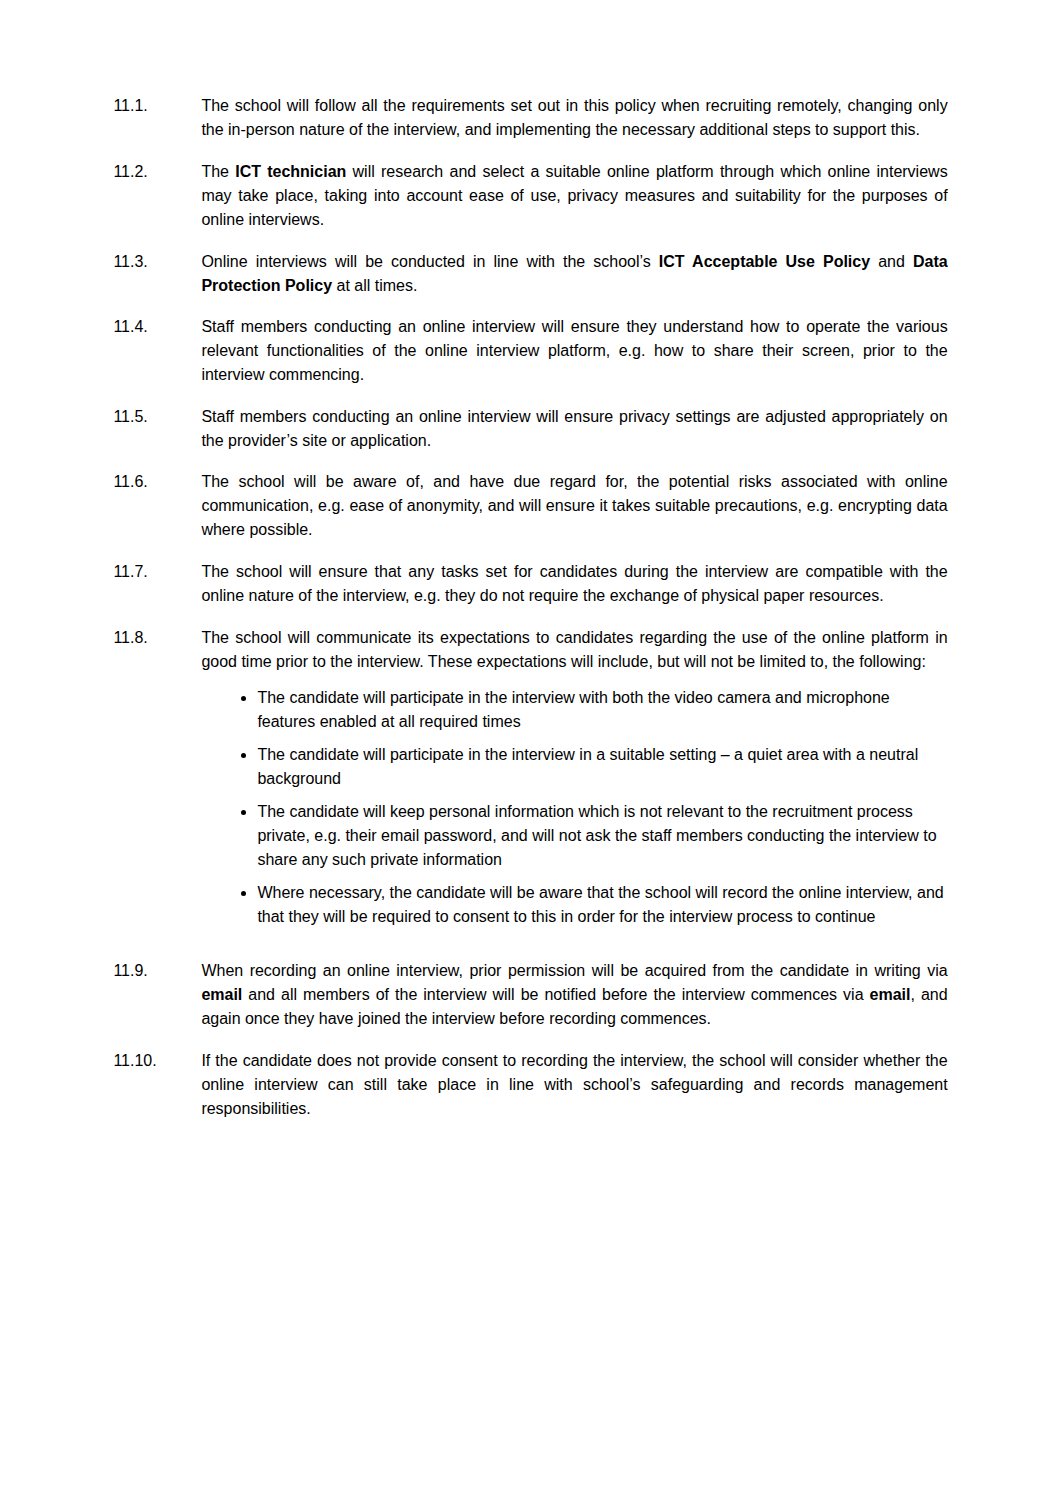11.1. The school will follow all the requirements set out in this policy when recruiting remotely, changing only the in-person nature of the interview, and implementing the necessary additional steps to support this.
11.2. The ICT technician will research and select a suitable online platform through which online interviews may take place, taking into account ease of use, privacy measures and suitability for the purposes of online interviews.
11.3. Online interviews will be conducted in line with the school’s ICT Acceptable Use Policy and Data Protection Policy at all times.
11.4. Staff members conducting an online interview will ensure they understand how to operate the various relevant functionalities of the online interview platform, e.g. how to share their screen, prior to the interview commencing.
11.5. Staff members conducting an online interview will ensure privacy settings are adjusted appropriately on the provider’s site or application.
11.6. The school will be aware of, and have due regard for, the potential risks associated with online communication, e.g. ease of anonymity, and will ensure it takes suitable precautions, e.g. encrypting data where possible.
11.7. The school will ensure that any tasks set for candidates during the interview are compatible with the online nature of the interview, e.g. they do not require the exchange of physical paper resources.
11.8. The school will communicate its expectations to candidates regarding the use of the online platform in good time prior to the interview. These expectations will include, but will not be limited to, the following:
The candidate will participate in the interview with both the video camera and microphone features enabled at all required times
The candidate will participate in the interview in a suitable setting – a quiet area with a neutral background
The candidate will keep personal information which is not relevant to the recruitment process private, e.g. their email password, and will not ask the staff members conducting the interview to share any such private information
Where necessary, the candidate will be aware that the school will record the online interview, and that they will be required to consent to this in order for the interview process to continue
11.9. When recording an online interview, prior permission will be acquired from the candidate in writing via email and all members of the interview will be notified before the interview commences via email, and again once they have joined the interview before recording commences.
11.10. If the candidate does not provide consent to recording the interview, the school will consider whether the online interview can still take place in line with school’s safeguarding and records management responsibilities.